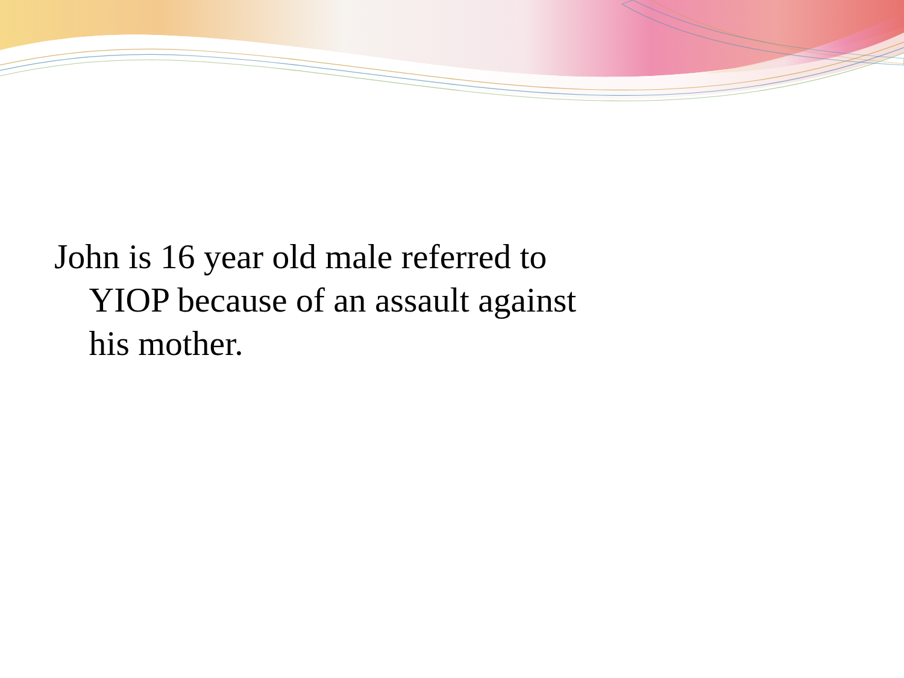John is 16 year old male referred toYIOP because of an assault against his mother.